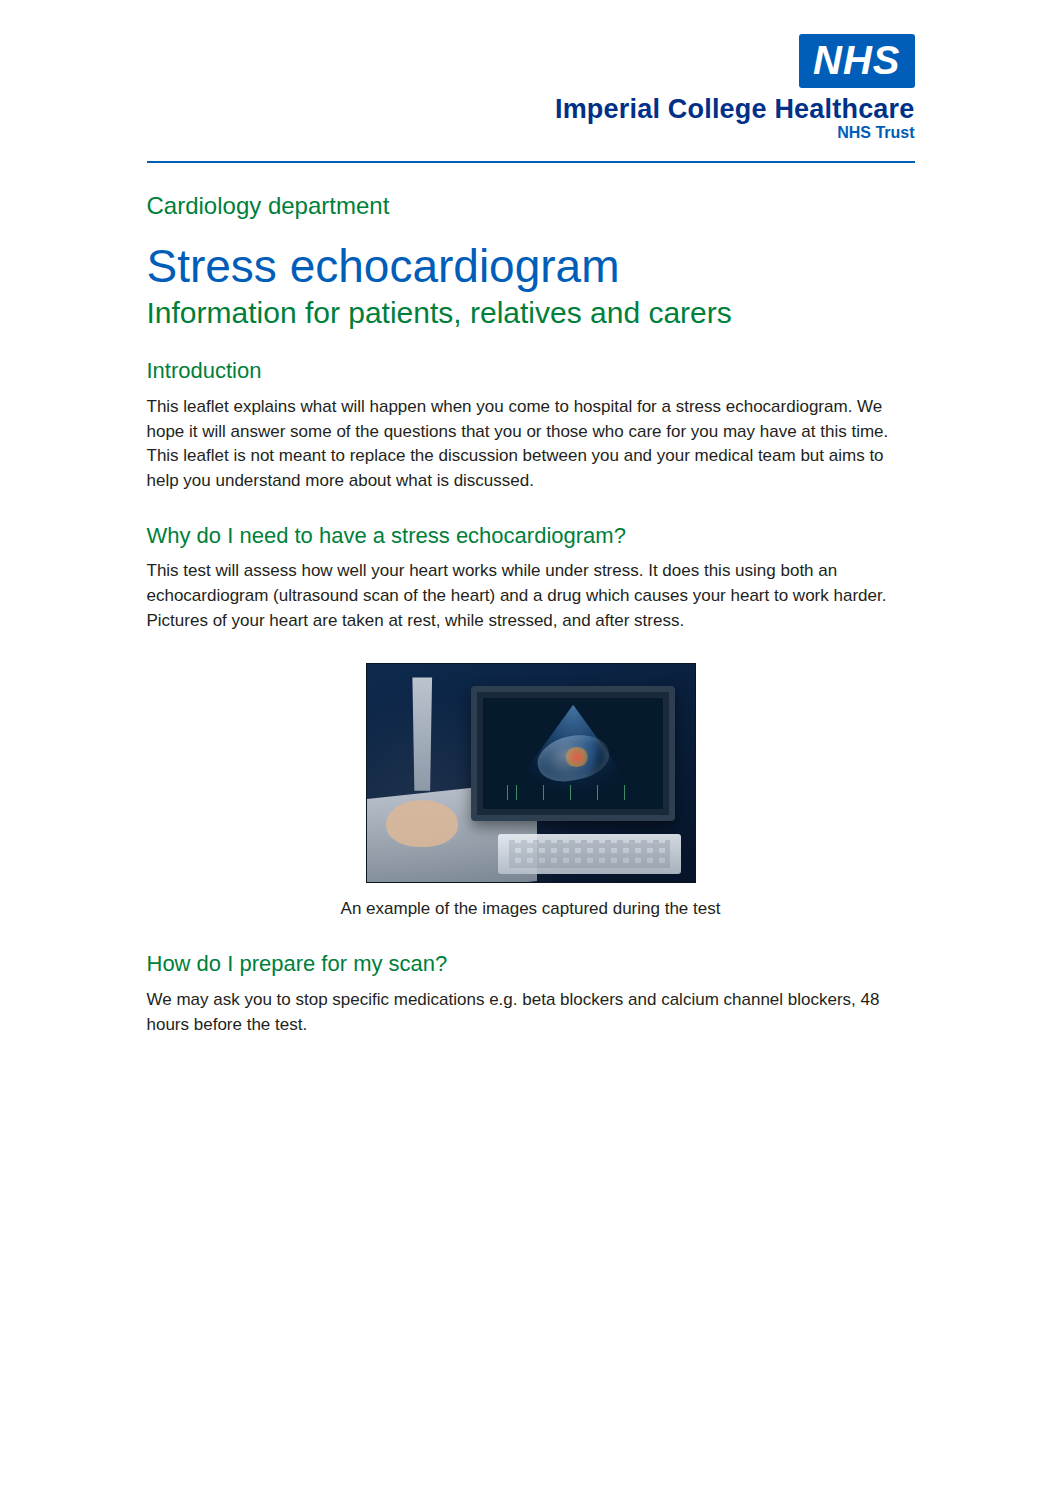NHS
Imperial College Healthcare
NHS Trust
Cardiology department
Stress echocardiogram
Information for patients, relatives and carers
Introduction
This leaflet explains what will happen when you come to hospital for a stress echocardiogram. We hope it will answer some of the questions that you or those who care for you may have at this time. This leaflet is not meant to replace the discussion between you and your medical team but aims to help you understand more about what is discussed.
Why do I need to have a stress echocardiogram?
This test will assess how well your heart works while under stress. It does this using both an echocardiogram (ultrasound scan of the heart) and a drug which causes your heart to work harder. Pictures of your heart are taken at rest, while stressed, and after stress.
An example of the images captured during the test
How do I prepare for my scan?
We may ask you to stop specific medications e.g. beta blockers and calcium channel blockers, 48 hours before the test.